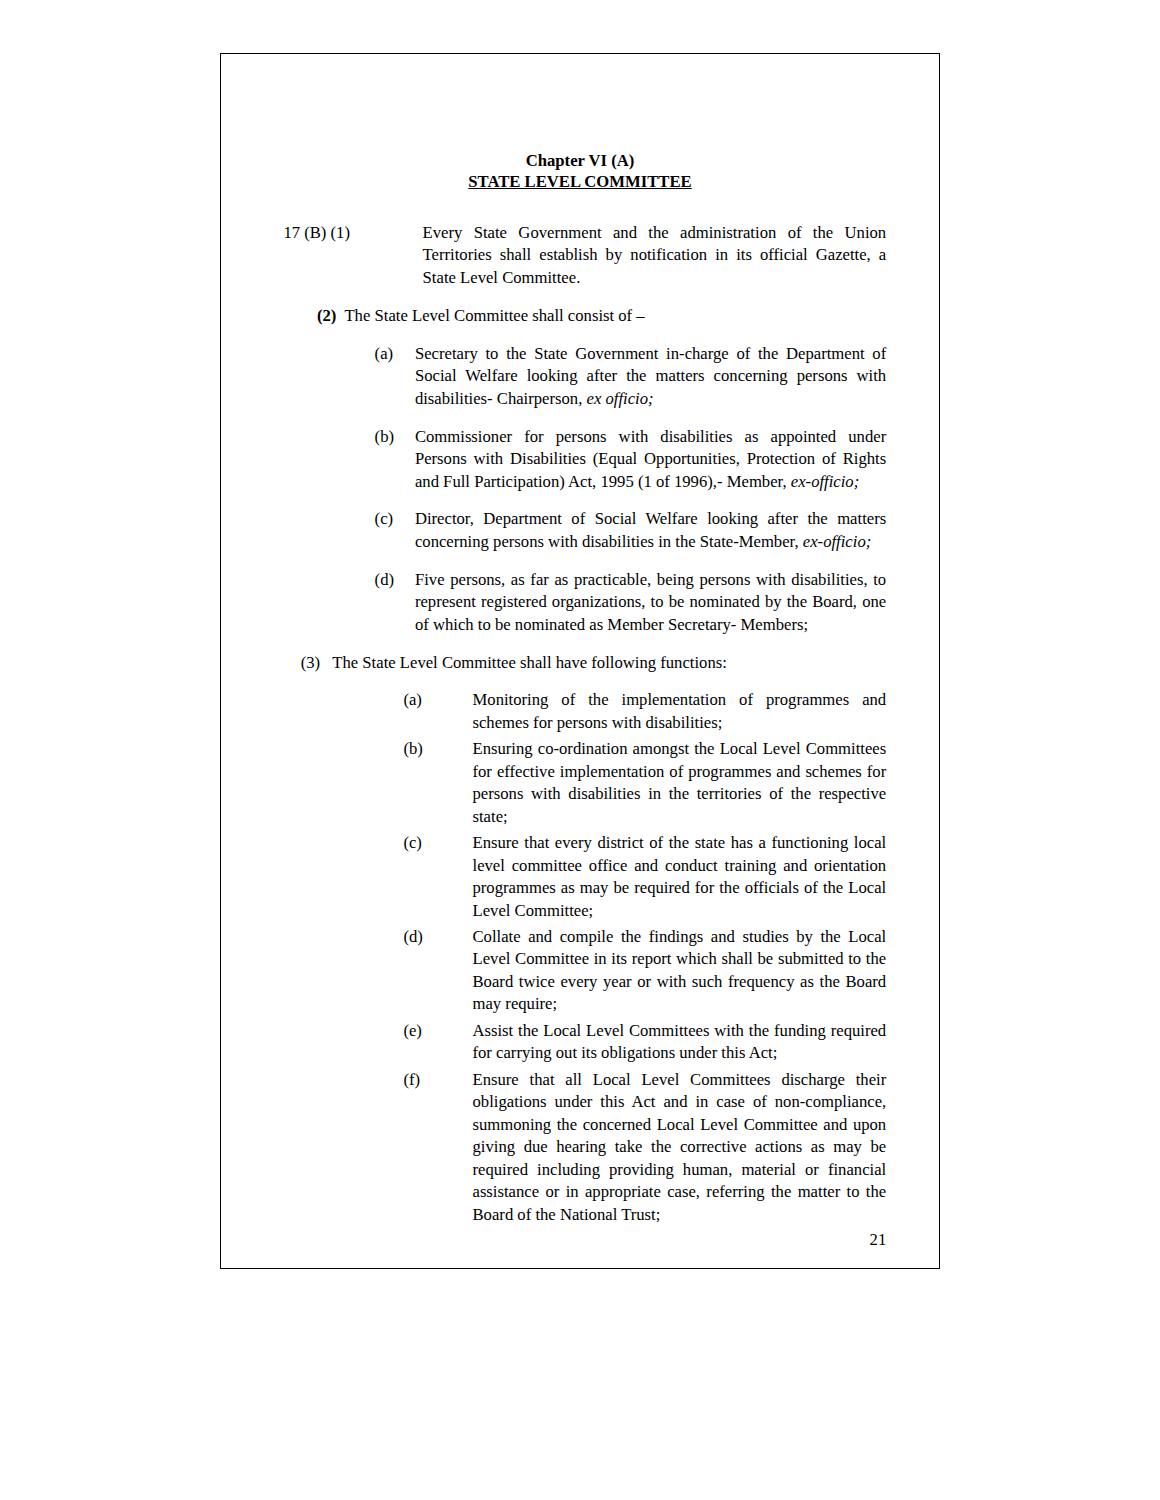Chapter VI (A) STATE LEVEL COMMITTEE
17 (B) (1)
Every State Government and the administration of the Union Territories shall establish by notification in its official Gazette, a State Level Committee.
(2) The State Level Committee shall consist of –
(a) Secretary to the State Government in-charge of the Department of Social Welfare looking after the matters concerning persons with disabilities- Chairperson, ex officio;
(b) Commissioner for persons with disabilities as appointed under Persons with Disabilities (Equal Opportunities, Protection of Rights and Full Participation) Act, 1995 (1 of 1996),- Member, ex-officio;
(c) Director, Department of Social Welfare looking after the matters concerning persons with disabilities in the State-Member, ex-officio;
(d) Five persons, as far as practicable, being persons with disabilities, to represent registered organizations, to be nominated by the Board, one of which to be nominated as Member Secretary- Members;
(3) The State Level Committee shall have following functions:
(a) Monitoring of the implementation of programmes and schemes for persons with disabilities;
(b) Ensuring co-ordination amongst the Local Level Committees for effective implementation of programmes and schemes for persons with disabilities in the territories of the respective state;
(c) Ensure that every district of the state has a functioning local level committee office and conduct training and orientation programmes as may be required for the officials of the Local Level Committee;
(d) Collate and compile the findings and studies by the Local Level Committee in its report which shall be submitted to the Board twice every year or with such frequency as the Board may require;
(e) Assist the Local Level Committees with the funding required for carrying out its obligations under this Act;
(f) Ensure that all Local Level Committees discharge their obligations under this Act and in case of non-compliance, summoning the concerned Local Level Committee and upon giving due hearing take the corrective actions as may be required including providing human, material or financial assistance or in appropriate case, referring the matter to the Board of the National Trust;
21